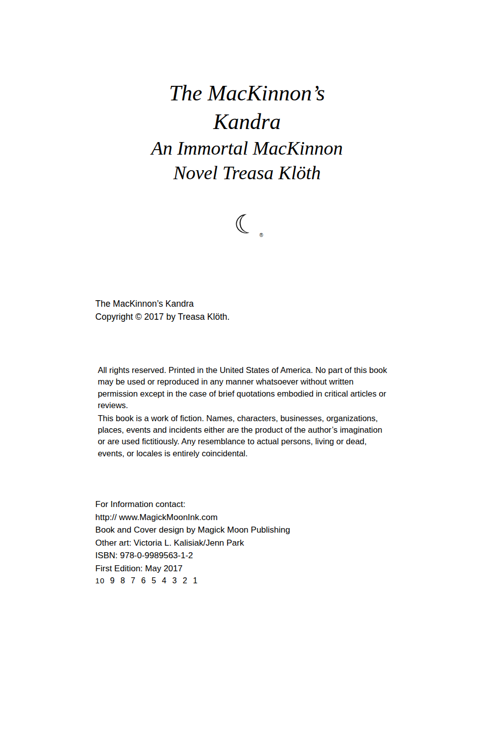The MacKinnon’s
Kandra
An Immortal MacKinnon
Novel Treasa Klöth
☾®
The MacKinnon’s Kandra
Copyright © 2017 by Treasa Klöth.
All rights reserved. Printed in the United States of America. No part of this book may be used or reproduced in any manner whatsoever without written permission except in the case of brief quotations embodied in critical articles or reviews.
This book is a work of fiction. Names, characters, businesses, organizations, places, events and incidents either are the product of the author’s imagination or are used fictitiously. Any resemblance to actual persons, living or dead, events, or locales is entirely coincidental.
For Information contact:
http:// www.MagickMoonInk.com
Book and Cover design by Magick Moon Publishing
Other art: Victoria L. Kalisiak/Jenn Park
ISBN: 978-0-9989563-1-2
First Edition: May 2017
10 9 8 7 6 5 4 3 2 1